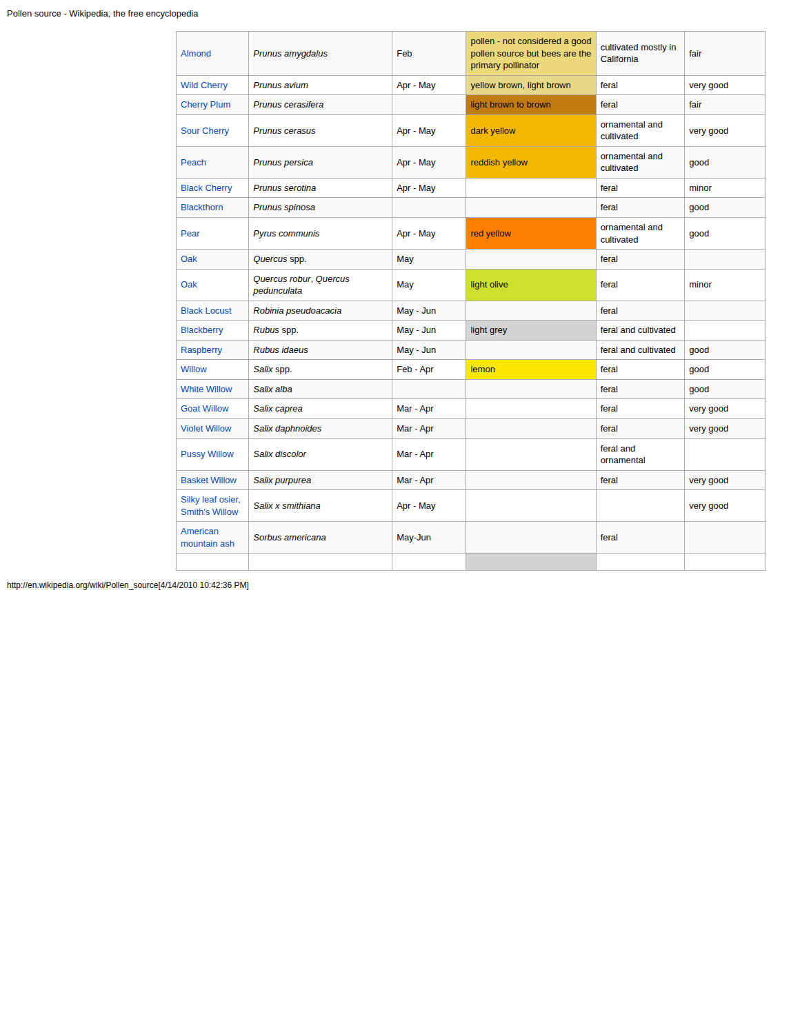Pollen source - Wikipedia, the free encyclopedia
| Almond | Prunus amygdalus | Feb | pollen - not considered a good pollen source but bees are the primary pollinator | cultivated mostly in California | fair |
| Wild Cherry | Prunus avium | Apr - May | yellow brown, light brown | feral | very good |
| Cherry Plum | Prunus cerasifera | | light brown to brown | feral | fair |
| Sour Cherry | Prunus cerasus | Apr - May | dark yellow | ornamental and cultivated | very good |
| Peach | Prunus persica | Apr - May | reddish yellow | ornamental and cultivated | good |
| Black Cherry | Prunus serotina | Apr - May | | feral | minor |
| Blackthorn | Prunus spinosa | | | feral | good |
| Pear | Pyrus communis | Apr - May | red yellow | ornamental and cultivated | good |
| Oak | Quercus spp. | May | | feral | |
| Oak | Quercus robur , Quercus pedunculata | May | light olive | feral | minor |
| Black Locust | Robinia pseudoacacia | May - Jun | | feral | |
| Blackberry | Rubus spp. | May - Jun | light grey | feral and cultivated | |
| Raspberry | Rubus idaeus | May - Jun | | feral and cultivated | good |
| Willow | Salix spp. | Feb - Apr | lemon | feral | good |
| White Willow | Salix alba | | | feral | good |
| Goat Willow | Salix caprea | Mar - Apr | | feral | very good |
| Violet Willow | Salix daphnoides | Mar - Apr | | feral | very good |
| Pussy Willow | Salix discolor | Mar - Apr | | feral and ornamental | |
| Basket Willow | Salix purpurea | Mar - Apr | | feral | very good |
| Silky leaf osier, Smith's Willow | Salix x smithiana | Apr - May | | | very good |
| American mountain ash | Sorbus americana | May-Jun | | feral | |
http://en.wikipedia.org/wiki/Pollen_source[4/14/2010 10:42:36 PM]